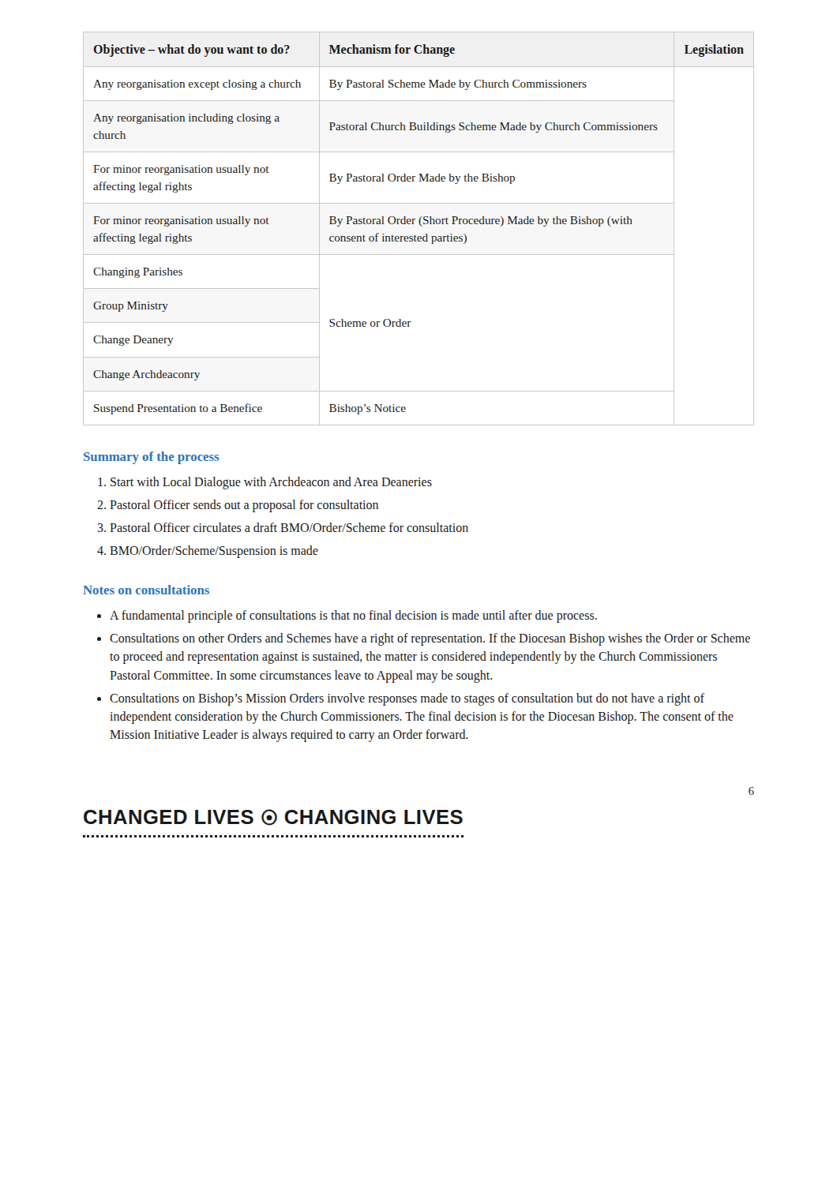| Objective – what do you want to do? | Mechanism for Change | Legislation |
| --- | --- | --- |
| Any reorganisation except closing a church | By Pastoral Scheme Made by Church Commissioners | |
| Any reorganisation including closing a church | Pastoral Church Buildings Scheme Made by Church Commissioners |
| For minor reorganisation usually not affecting legal rights | By Pastoral Order Made by the Bishop |
| For minor reorganisation usually not affecting legal rights | By Pastoral Order (Short Procedure) Made by the Bishop (with consent of interested parties) |
| Changing Parishes | Scheme or Order |
| Group Ministry |
| Change Deanery |
| Change Archdeaconry |
| Suspend Presentation to a Benefice | Bishop’s Notice |
Summary of the process
Start with Local Dialogue with Archdeacon and Area Deaneries
Pastoral Officer sends out a proposal for consultation
Pastoral Officer circulates a draft BMO/Order/Scheme for consultation
BMO/Order/Scheme/Suspension is made
Notes on consultations
A fundamental principle of consultations is that no final decision is made until after due process.
Consultations on other Orders and Schemes have a right of representation. If the Diocesan Bishop wishes the Order or Scheme to proceed and representation against is sustained, the matter is considered independently by the Church Commissioners Pastoral Committee. In some circumstances leave to Appeal may be sought.
Consultations on Bishop’s Mission Orders involve responses made to stages of consultation but do not have a right of independent consideration by the Church Commissioners. The final decision is for the Diocesan Bishop. The consent of the Mission Initiative Leader is always required to carry an Order forward.
6
CHANGED LIVES ⦿ CHANGING LIVES